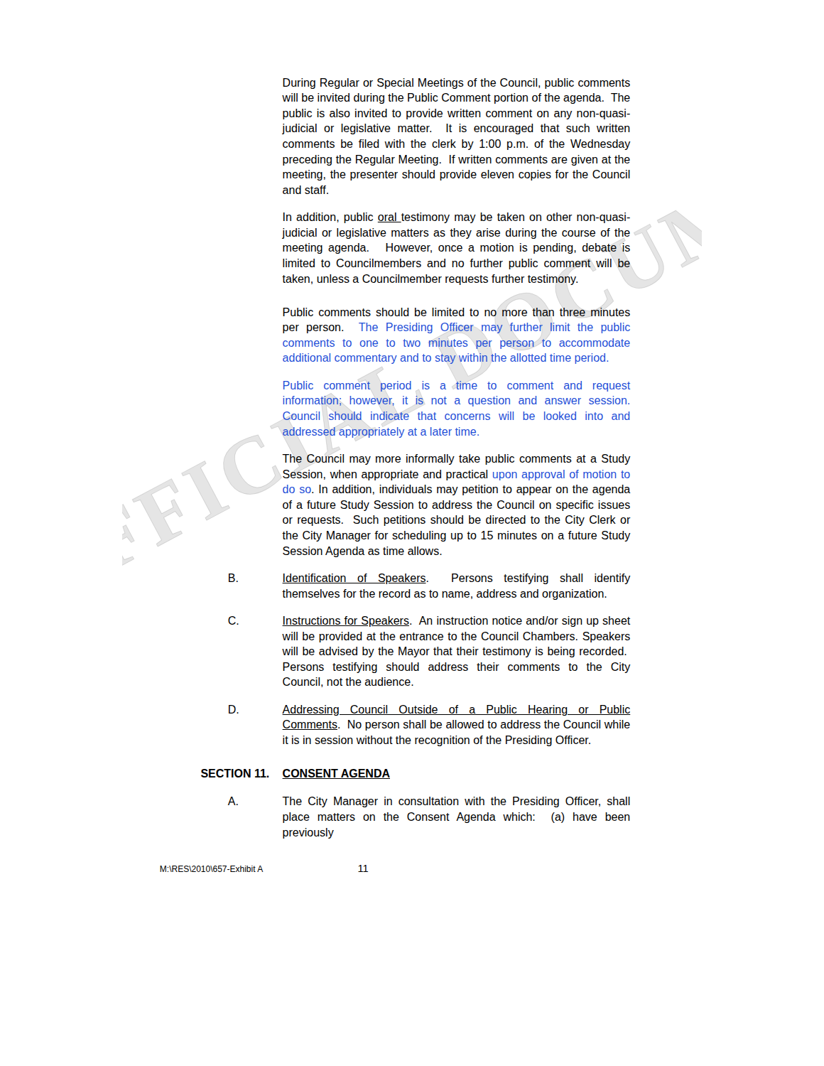UNOFFICIAL DOCUMENT
During Regular or Special Meetings of the Council, public comments will be invited during the Public Comment portion of the agenda. The public is also invited to provide written comment on any non-quasi-judicial or legislative matter. It is encouraged that such written comments be filed with the clerk by 1:00 p.m. of the Wednesday preceding the Regular Meeting. If written comments are given at the meeting, the presenter should provide eleven copies for the Council and staff.
In addition, public oral testimony may be taken on other non-quasi-judicial or legislative matters as they arise during the course of the meeting agenda. However, once a motion is pending, debate is limited to Councilmembers and no further public comment will be taken, unless a Councilmember requests further testimony.
Public comments should be limited to no more than three minutes per person. The Presiding Officer may further limit the public comments to one to two minutes per person to accommodate additional commentary and to stay within the allotted time period.
Public comment period is a time to comment and request information; however, it is not a question and answer session. Council should indicate that concerns will be looked into and addressed appropriately at a later time.
The Council may more informally take public comments at a Study Session, when appropriate and practical upon approval of motion to do so. In addition, individuals may petition to appear on the agenda of a future Study Session to address the Council on specific issues or requests. Such petitions should be directed to the City Clerk or the City Manager for scheduling up to 15 minutes on a future Study Session Agenda as time allows.
B.
Identification of Speakers. Persons testifying shall identify themselves for the record as to name, address and organization.
C.
Instructions for Speakers. An instruction notice and/or sign up sheet will be provided at the entrance to the Council Chambers. Speakers will be advised by the Mayor that their testimony is being recorded. Persons testifying should address their comments to the City Council, not the audience.
D.
Addressing Council Outside of a Public Hearing or Public Comments. No person shall be allowed to address the Council while it is in session without the recognition of the Presiding Officer.
SECTION 11.
CONSENT AGENDA
A.
The City Manager in consultation with the Presiding Officer, shall place matters on the Consent Agenda which: (a) have been previously
M:\RES\2010\657-Exhibit A
11